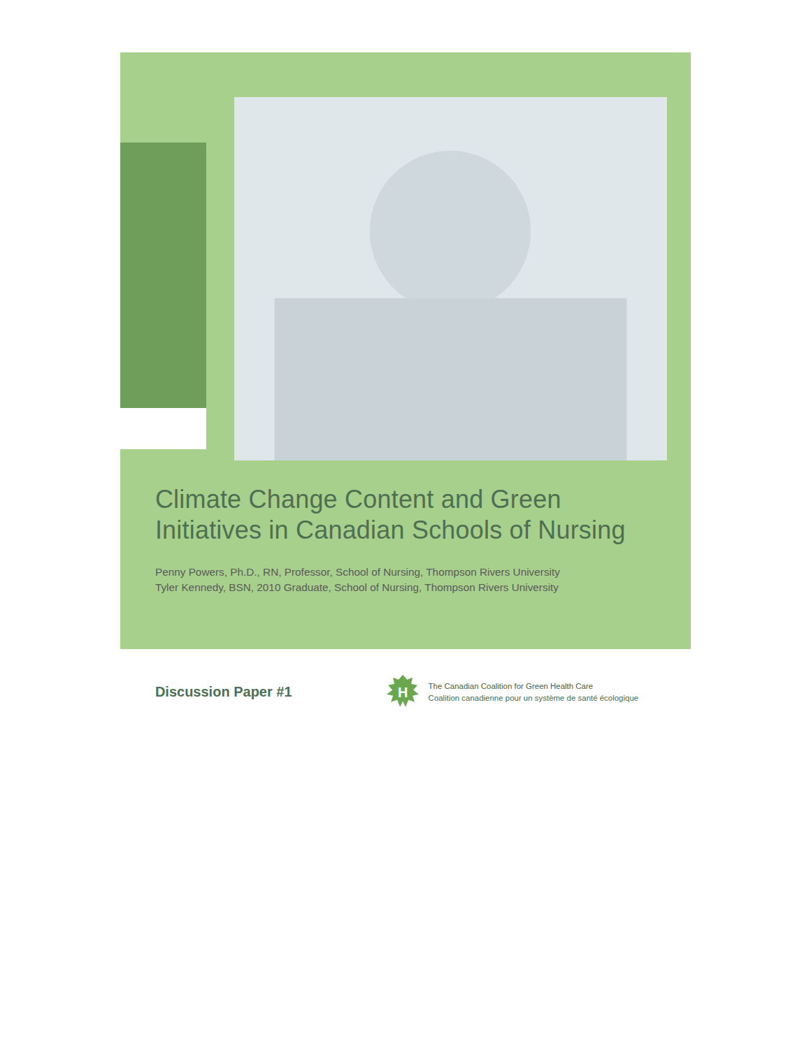Climate Change Content and Green Initiatives in Canadian Schools of Nursing
Penny Powers, Ph.D., RN, Professor, School of Nursing, Thompson Rivers University
Tyler Kennedy, BSN, 2010 Graduate, School of Nursing, Thompson Rivers University
Discussion Paper #1
H
The Canadian Coalition for Green Health Care
Coalition canadienne pour un système de santé écologique